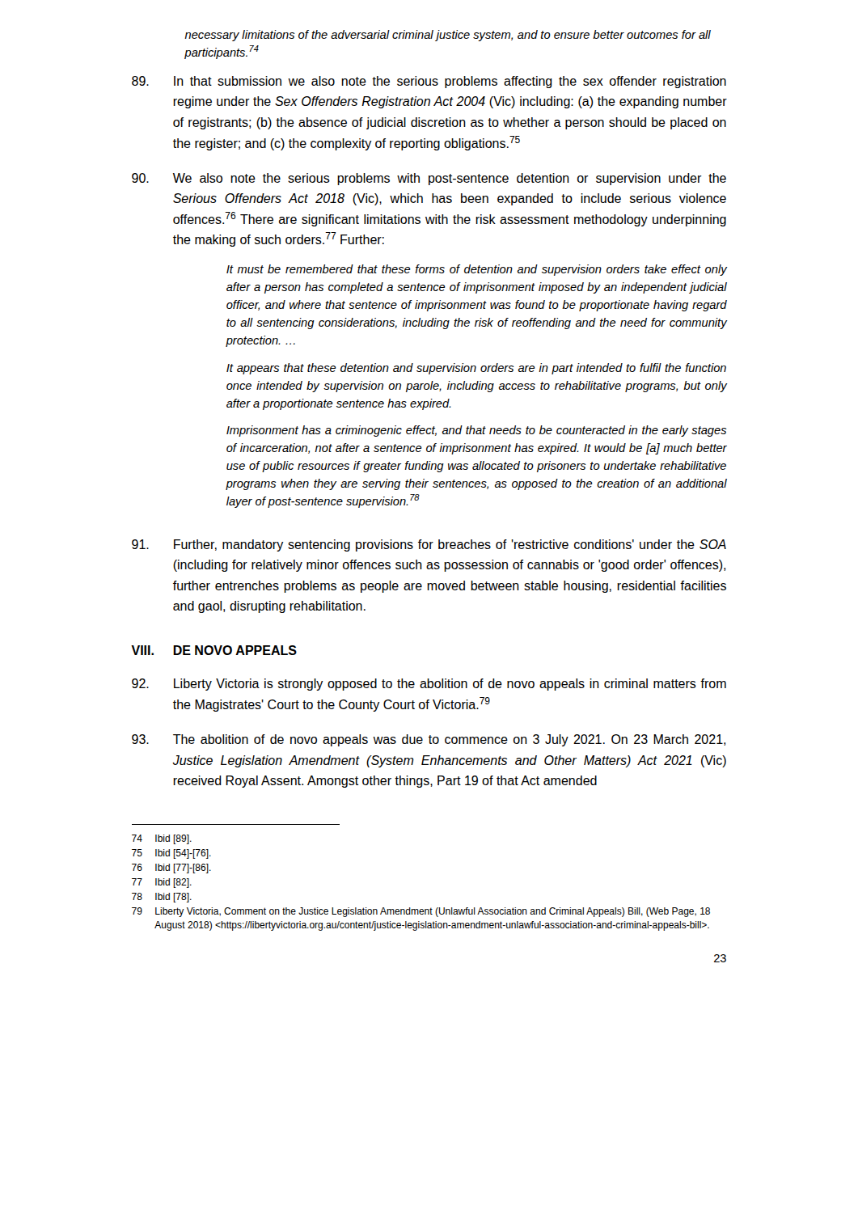necessary limitations of the adversarial criminal justice system, and to ensure better outcomes for all participants.74
89. In that submission we also note the serious problems affecting the sex offender registration regime under the Sex Offenders Registration Act 2004 (Vic) including: (a) the expanding number of registrants; (b) the absence of judicial discretion as to whether a person should be placed on the register; and (c) the complexity of reporting obligations.75
90. We also note the serious problems with post-sentence detention or supervision under the Serious Offenders Act 2018 (Vic), which has been expanded to include serious violence offences.76 There are significant limitations with the risk assessment methodology underpinning the making of such orders.77 Further:
It must be remembered that these forms of detention and supervision orders take effect only after a person has completed a sentence of imprisonment imposed by an independent judicial officer, and where that sentence of imprisonment was found to be proportionate having regard to all sentencing considerations, including the risk of reoffending and the need for community protection. …
It appears that these detention and supervision orders are in part intended to fulfil the function once intended by supervision on parole, including access to rehabilitative programs, but only after a proportionate sentence has expired.
Imprisonment has a criminogenic effect, and that needs to be counteracted in the early stages of incarceration, not after a sentence of imprisonment has expired. It would be [a] much better use of public resources if greater funding was allocated to prisoners to undertake rehabilitative programs when they are serving their sentences, as opposed to the creation of an additional layer of post-sentence supervision.78
91. Further, mandatory sentencing provisions for breaches of 'restrictive conditions' under the SOA (including for relatively minor offences such as possession of cannabis or 'good order' offences), further entrenches problems as people are moved between stable housing, residential facilities and gaol, disrupting rehabilitation.
VIII. DE NOVO APPEALS
92. Liberty Victoria is strongly opposed to the abolition of de novo appeals in criminal matters from the Magistrates' Court to the County Court of Victoria.79
93. The abolition of de novo appeals was due to commence on 3 July 2021. On 23 March 2021, Justice Legislation Amendment (System Enhancements and Other Matters) Act 2021 (Vic) received Royal Assent. Amongst other things, Part 19 of that Act amended
74 Ibid [89].
75 Ibid [54]-[76].
76 Ibid [77]-[86].
77 Ibid [82].
78 Ibid [78].
79 Liberty Victoria, Comment on the Justice Legislation Amendment (Unlawful Association and Criminal Appeals) Bill, (Web Page, 18 August 2018) <https://libertyvictoria.org.au/content/justice-legislation-amendment-unlawful-association-and-criminal-appeals-bill>.
23